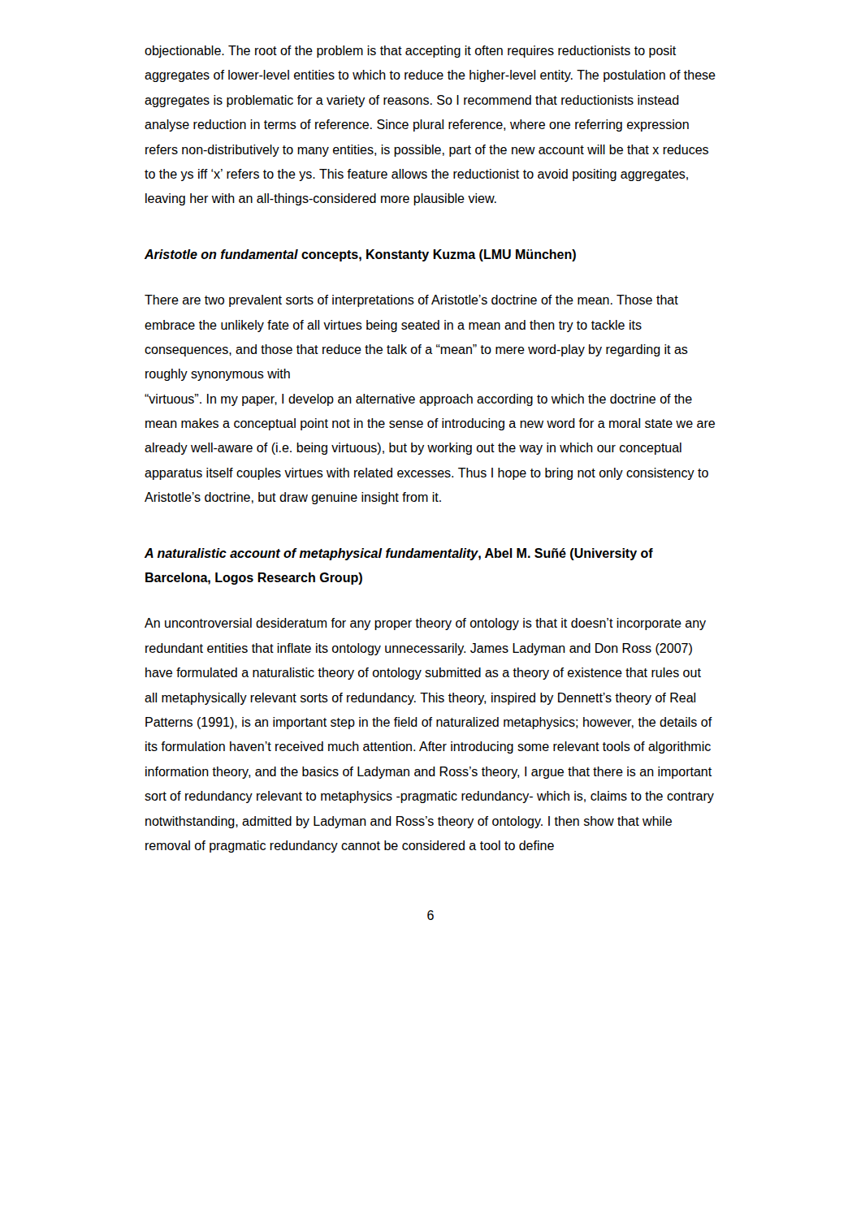objectionable. The root of the problem is that accepting it often requires reductionists to posit aggregates of lower-level entities to which to reduce the higher-level entity. The postulation of these aggregates is problematic for a variety of reasons. So I recommend that reductionists instead analyse reduction in terms of reference. Since plural reference, where one referring expression refers non-distributively to many entities, is possible, part of the new account will be that x reduces to the ys iff ‘x’ refers to the ys. This feature allows the reductionist to avoid positing aggregates, leaving her with an all-things-considered more plausible view.
Aristotle on fundamental concepts, Konstanty Kuzma (LMU München)
There are two prevalent sorts of interpretations of Aristotle’s doctrine of the mean. Those that embrace the unlikely fate of all virtues being seated in a mean and then try to tackle its consequences, and those that reduce the talk of a “mean” to mere word-play by regarding it as roughly synonymous with
“virtuous”. In my paper, I develop an alternative approach according to which the doctrine of the mean makes a conceptual point not in the sense of introducing a new word for a moral state we are already well-aware of (i.e. being virtuous), but by working out the way in which our conceptual apparatus itself couples virtues with related excesses. Thus I hope to bring not only consistency to Aristotle’s doctrine, but draw genuine insight from it.
A naturalistic account of metaphysical fundamentality, Abel M. Suñé (University of Barcelona, Logos Research Group)
An uncontroversial desideratum for any proper theory of ontology is that it doesn’t incorporate any redundant entities that inflate its ontology unnecessarily. James Ladyman and Don Ross (2007) have formulated a naturalistic theory of ontology submitted as a theory of existence that rules out all metaphysically relevant sorts of redundancy. This theory, inspired by Dennett’s theory of Real Patterns (1991), is an important step in the field of naturalized metaphysics; however, the details of its formulation haven’t received much attention. After introducing some relevant tools of algorithmic information theory, and the basics of Ladyman and Ross’s theory, I argue that there is an important sort of redundancy relevant to metaphysics -pragmatic redundancy- which is, claims to the contrary notwithstanding, admitted by Ladyman and Ross’s theory of ontology. I then show that while removal of pragmatic redundancy cannot be considered a tool to define
6